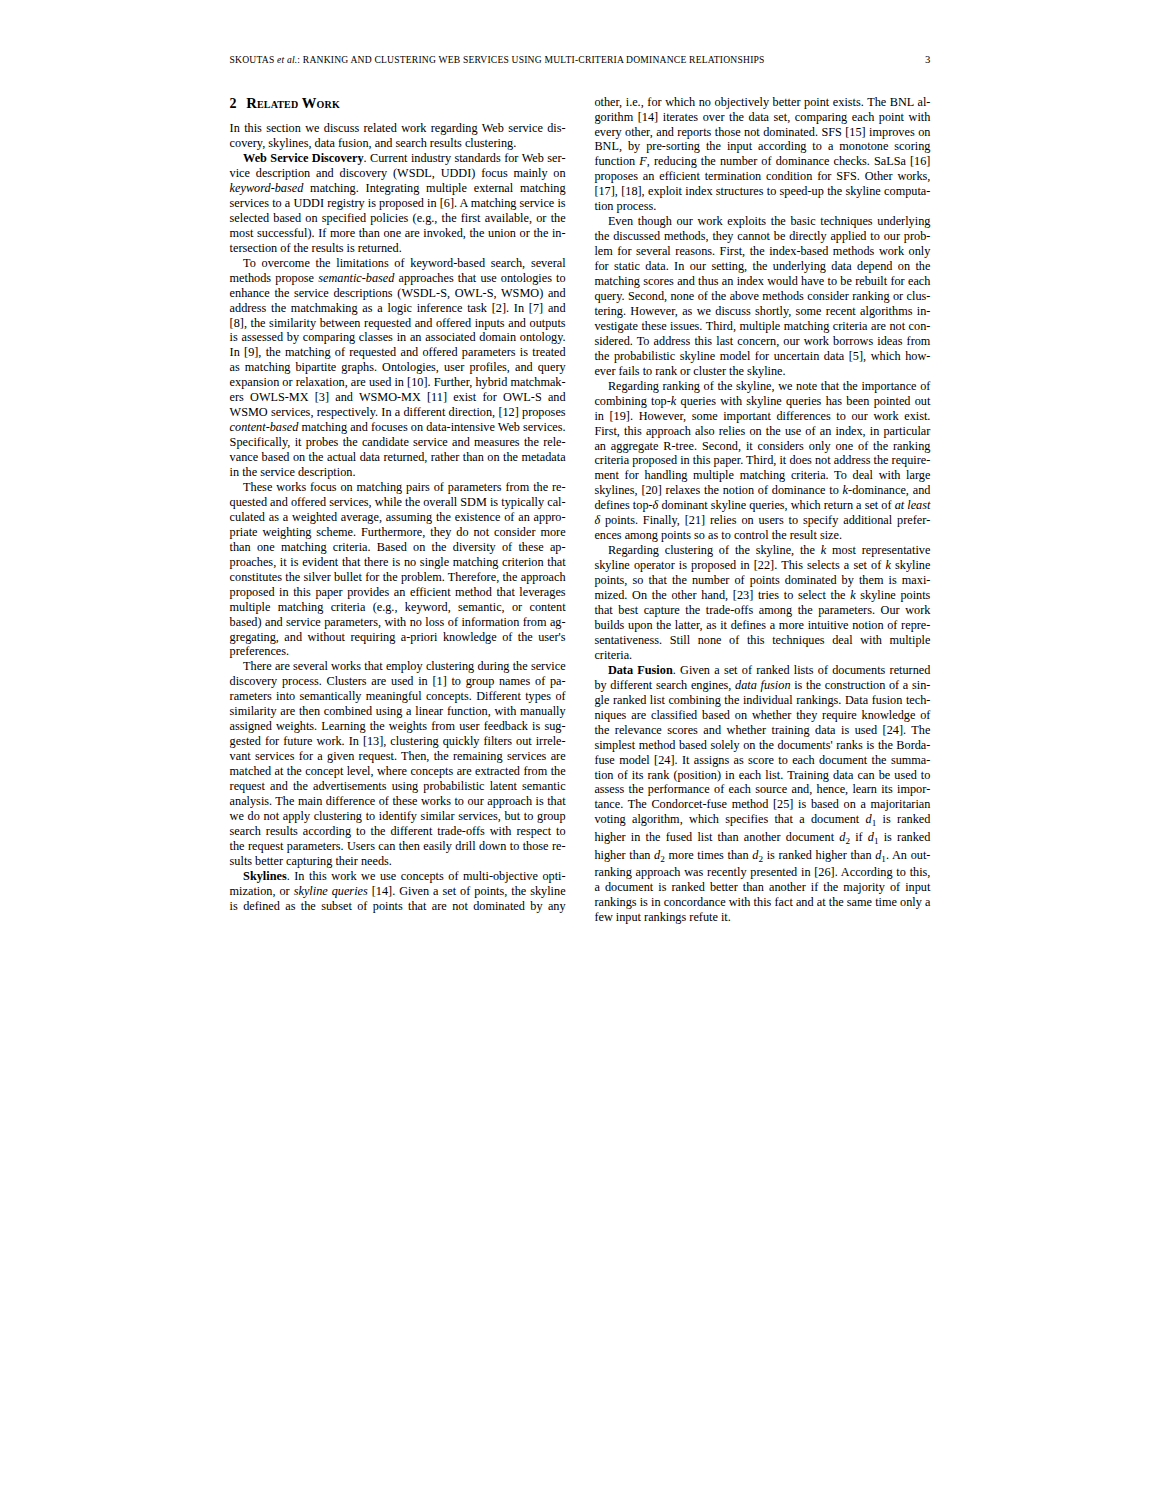SKOUTAS et al.: RANKING AND CLUSTERING WEB SERVICES USING MULTI-CRITERIA DOMINANCE RELATIONSHIPS
3
2 Related Work
In this section we discuss related work regarding Web service discovery, skylines, data fusion, and search results clustering.
Web Service Discovery. Current industry standards for Web service description and discovery (WSDL, UDDI) focus mainly on keyword-based matching. Integrating multiple external matching services to a UDDI registry is proposed in [6]. A matching service is selected based on specified policies (e.g., the first available, or the most successful). If more than one are invoked, the union or the intersection of the results is returned.
To overcome the limitations of keyword-based search, several methods propose semantic-based approaches that use ontologies to enhance the service descriptions (WSDL-S, OWL-S, WSMO) and address the matchmaking as a logic inference task [2]. In [7] and [8], the similarity between requested and offered inputs and outputs is assessed by comparing classes in an associated domain ontology. In [9], the matching of requested and offered parameters is treated as matching bipartite graphs. Ontologies, user profiles, and query expansion or relaxation, are used in [10]. Further, hybrid matchmakers OWLS-MX [3] and WSMO-MX [11] exist for OWL-S and WSMO services, respectively. In a different direction, [12] proposes content-based matching and focuses on data-intensive Web services. Specifically, it probes the candidate service and measures the relevance based on the actual data returned, rather than on the metadata in the service description.
These works focus on matching pairs of parameters from the requested and offered services, while the overall SDM is typically calculated as a weighted average, assuming the existence of an appropriate weighting scheme. Furthermore, they do not consider more than one matching criteria. Based on the diversity of these approaches, it is evident that there is no single matching criterion that constitutes the silver bullet for the problem. Therefore, the approach proposed in this paper provides an efficient method that leverages multiple matching criteria (e.g., keyword, semantic, or content based) and service parameters, with no loss of information from aggregating, and without requiring a-priori knowledge of the user's preferences.
There are several works that employ clustering during the service discovery process. Clusters are used in [1] to group names of parameters into semantically meaningful concepts. Different types of similarity are then combined using a linear function, with manually assigned weights. Learning the weights from user feedback is suggested for future work. In [13], clustering quickly filters out irrelevant services for a given request. Then, the remaining services are matched at the concept level, where concepts are extracted from the request and the advertisements using probabilistic latent semantic analysis. The main difference of these works to our approach is that we do not apply clustering to identify similar services, but to group search results according to the different trade-offs with respect to the request parameters. Users can then easily drill down to those results better capturing their needs.
Skylines. In this work we use concepts of multi-objective optimization, or skyline queries [14]. Given a set of points, the skyline is defined as the subset of points that are not dominated by any other, i.e., for which no objectively better point exists. The BNL algorithm [14] iterates over the data set, comparing each point with every other, and reports those not dominated. SFS [15] improves on BNL, by pre-sorting the input according to a monotone scoring function F, reducing the number of dominance checks. SaLSa [16] proposes an efficient termination condition for SFS. Other works, [17], [18], exploit index structures to speed-up the skyline computation process.
Even though our work exploits the basic techniques underlying the discussed methods, they cannot be directly applied to our problem for several reasons. First, the index-based methods work only for static data. In our setting, the underlying data depend on the matching scores and thus an index would have to be rebuilt for each query. Second, none of the above methods consider ranking or clustering. However, as we discuss shortly, some recent algorithms investigate these issues. Third, multiple matching criteria are not considered. To address this last concern, our work borrows ideas from the probabilistic skyline model for uncertain data [5], which however fails to rank or cluster the skyline.
Regarding ranking of the skyline, we note that the importance of combining top-k queries with skyline queries has been pointed out in [19]. However, some important differences to our work exist. First, this approach also relies on the use of an index, in particular an aggregate R-tree. Second, it considers only one of the ranking criteria proposed in this paper. Third, it does not address the requirement for handling multiple matching criteria. To deal with large skylines, [20] relaxes the notion of dominance to k-dominance, and defines top-δ dominant skyline queries, which return a set of at least δ points. Finally, [21] relies on users to specify additional preferences among points so as to control the result size.
Regarding clustering of the skyline, the k most representative skyline operator is proposed in [22]. This selects a set of k skyline points, so that the number of points dominated by them is maximized. On the other hand, [23] tries to select the k skyline points that best capture the trade-offs among the parameters. Our work builds upon the latter, as it defines a more intuitive notion of representativeness. Still none of this techniques deal with multiple criteria.
Data Fusion. Given a set of ranked lists of documents returned by different search engines, data fusion is the construction of a single ranked list combining the individual rankings. Data fusion techniques are classified based on whether they require knowledge of the relevance scores and whether training data is used [24]. The simplest method based solely on the documents' ranks is the Borda-fuse model [24]. It assigns as score to each document the summation of its rank (position) in each list. Training data can be used to assess the performance of each source and, hence, learn its importance. The Condorcet-fuse method [25] is based on a majoritarian voting algorithm, which specifies that a document d1 is ranked higher in the fused list than another document d2 if d1 is ranked higher than d2 more times than d2 is ranked higher than d1. An outranking approach was recently presented in [26]. According to this, a document is ranked better than another if the majority of input rankings is in concordance with this fact and at the same time only a few input rankings refute it.